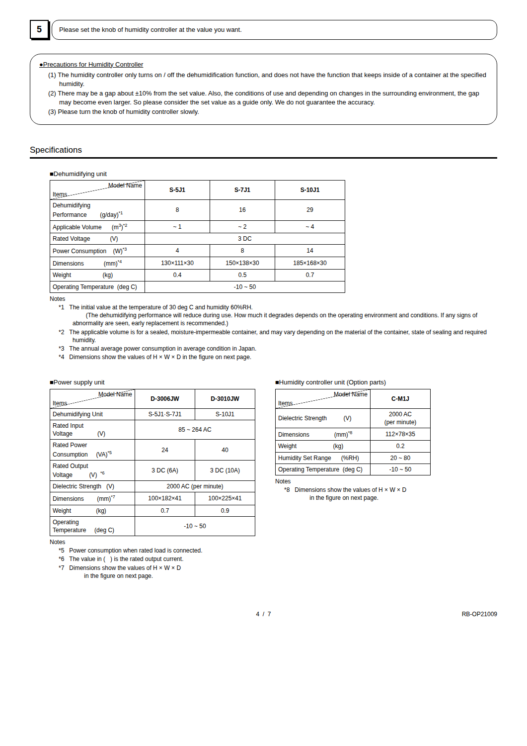5
Please set the knob of humidity controller at the value you want.
●Precautions for Humidity Controller
(1) The humidity controller only turns on / off the dehumidification function, and does not have the function that keeps inside of a container at the specified humidity.
(2) There may be a gap about ±10% from the set value. Also, the conditions of use and depending on changes in the surrounding environment, the gap may become even larger. So please consider the set value as a guide only. We do not guarantee the accuracy.
(3) Please turn the knob of humidity controller slowly.
Specifications
■Dehumidifying unit
| Model Name Items | S-5J1 | S-7J1 | S-10J1 |
| Dehumidifying Performance (g/day) *1 | 8 | 16 | 29 |
| Applicable Volume (m 3 ) *2 | ~ 1 | ~ 2 | ~ 4 |
| Rated Voltage (V) | 3 DC |
| Power Consumption (W) *3 | 4 | 8 | 14 |
| Dimensions (mm) *4 | 130×111×30 | 150×138×30 | 185×168×30 |
| Weight (kg) | 0.4 | 0.5 | 0.7 |
| Operating Temperature (deg C) | -10 ~ 50 |
Notes
*1 The initial value at the temperature of 30 deg C and humidity 60%RH. (The dehumidifying performance will reduce during use. How much it degrades depends on the operating environment and conditions. If any signs of abnormality are seen, early replacement is recommended.)
*2 The applicable volume is for a sealed, moisture-impermeable container, and may vary depending on the material of the container, state of sealing and required humidity.
*3 The annual average power consumption in average condition in Japan.
*4 Dimensions show the values of H × W × D in the figure on next page.
■Power supply unit
| Model Name Items | D-3006JW | D-3010JW |
| Dehumidifying Unit | S-5J1·S-7J1 | S-10J1 |
| Rated Input Voltage (V) | 85 ~ 264 AC |
| Rated Power Consumption (VA) *5 | 24 | 40 |
| Rated Output Voltage (V) *6 | 3 DC (6A) | 3 DC (10A) |
| Dielectric Strength (V) | 2000 AC (per minute) |
| Dimensions (mm) *7 | 100×182×41 | 100×225×41 |
| Weight (kg) | 0.7 | 0.9 |
| Operating Temperature (deg C) | -10 ~ 50 |
Notes
*5 Power consumption when rated load is connected.
*6 The value in ( ) is the rated output current.
*7 Dimensions show the values of H × W × D in the figure on next page.
■Humidity controller unit (Option parts)
| Model Name Items | C-M1J |
| Dielectric Strength (V) | 2000 AC (per minute) |
| Dimensions (mm) *8 | 112×78×35 |
| Weight (kg) | 0.2 |
| Humidity Set Range (%RH) | 20 ~ 80 |
| Operating Temperature (deg C) | -10 ~ 50 |
Notes
*8 Dimensions show the values of H × W × D in the figure on next page.
4 / 7 RB-OP21009